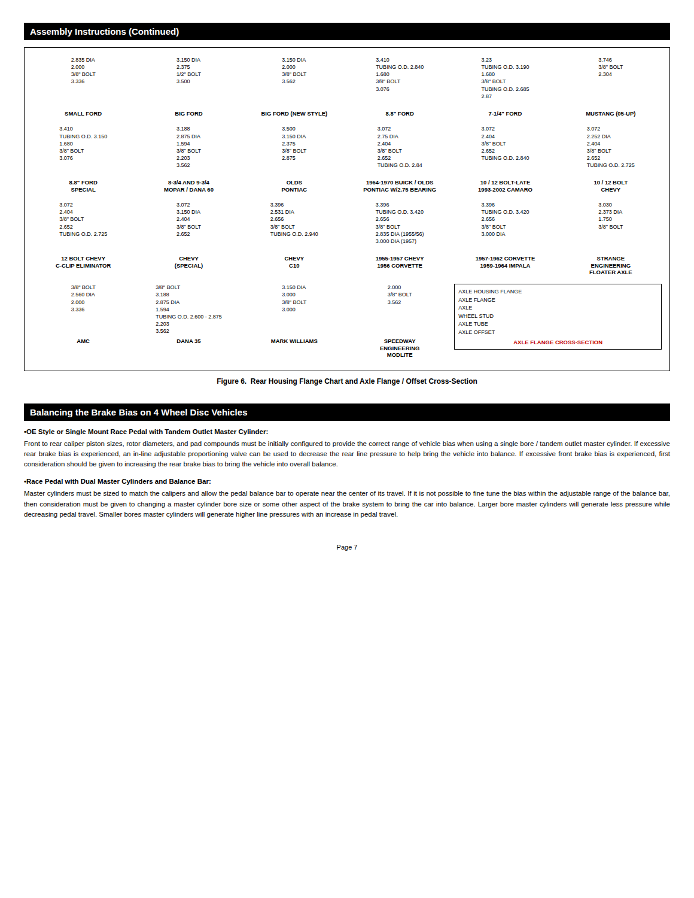Assembly Instructions (Continued)
| 2.835 DIA 2.000 3/8" BOLT 3.336 SMALL FORD | 3.150 DIA 2.375 1/2" BOLT 3.500 BIG FORD | 3.150 DIA 2.000 3/8" BOLT 3.562 BIG FORD (NEW STYLE) | 3.410 TUBING O.D. 2.840 1.680 3/8" BOLT 3.076 8.8" FORD | 3.23 TUBING O.D. 3.190 1.680 3/8" BOLT TUBING O.D. 2.685 2.87 7-1/4" FORD | 3.746 3/8" BOLT 2.304 MUSTANG (05-UP) |
| 3.410 TUBING O.D. 3.150 1.680 3/8" BOLT 3.076 8.8" FORD SPECIAL | 3.188 2.875 DIA 1.594 3/8" BOLT 2.203 3.562 8-3/4 AND 9-3/4 MOPAR / DANA 60 | 3.500 3.150 DIA 2.375 3/8" BOLT 2.875 OLDS PONTIAC | 3.072 2.75 DIA 2.404 3/8" BOLT 2.652 TUBING O.D. 2.84 1964-1970 BUICK / OLDS PONTIAC W/2.75 BEARING | 3.072 2.404 3/8" BOLT 2.652 TUBING O.D. 2.840 10 / 12 BOLT-LATE 1993-2002 CAMARO | 3.072 2.252 DIA 2.404 3/8" BOLT 2.652 TUBING O.D. 2.725 10 / 12 BOLT CHEVY |
| 3.072 2.404 3/8" BOLT 2.652 TUBING O.D. 2.725 12 BOLT CHEVY C-CLIP ELIMINATOR | 3.072 3.150 DIA 2.404 3/8" BOLT 2.652 CHEVY (SPECIAL) | 3.396 2.531 DIA 2.656 3/8" BOLT TUBING O.D. 2.940 CHEVY C10 | 3.396 TUBING O.D. 3.420 2.656 3/8" BOLT 2.835 DIA (1955/56) 3.000 DIA (1957) 1955-1957 CHEVY 1956 CORVETTE | 3.396 TUBING O.D. 3.420 2.656 3/8" BOLT 3.000 DIA 1957-1962 CORVETTE 1959-1964 IMPALA | 3.030 2.373 DIA 1.750 3/8" BOLT STRANGE ENGINEERING FLOATER AXLE |
| 3/8" BOLT 2.560 DIA 2.000 3.336 AMC | 3/8" BOLT 3.188 2.875 DIA 1.594 TUBING O.D. 2.600 - 2.875 2.203 3.562 DANA 35 | 3.150 DIA 3.000 3/8" BOLT 3.000 MARK WILLIAMS | 2.000 3/8" BOLT 3.562 SPEEDWAY ENGINEERING MODLITE | AXLE HOUSING FLANGE AXLE FLANGE AXLE WHEEL STUD AXLE TUBE AXLE OFFSET AXLE FLANGE CROSS-SECTION |
Figure 6. Rear Housing Flange Chart and Axle Flange / Offset Cross-Section
Balancing the Brake Bias on 4 Wheel Disc Vehicles
•OE Style or Single Mount Race Pedal with Tandem Outlet Master Cylinder:
Front to rear caliper piston sizes, rotor diameters, and pad compounds must be initially configured to provide the correct range of vehicle bias when using a single bore / tandem outlet master cylinder. If excessive rear brake bias is experienced, an in-line adjustable proportioning valve can be used to decrease the rear line pressure to help bring the vehicle into balance. If excessive front brake bias is experienced, first consideration should be given to increasing the rear brake bias to bring the vehicle into overall balance.
•Race Pedal with Dual Master Cylinders and Balance Bar:
Master cylinders must be sized to match the calipers and allow the pedal balance bar to operate near the center of its travel. If it is not possible to fine tune the bias within the adjustable range of the balance bar, then consideration must be given to changing a master cylinder bore size or some other aspect of the brake system to bring the car into balance. Larger bore master cylinders will generate less pressure while decreasing pedal travel. Smaller bores master cylinders will generate higher line pressures with an increase in pedal travel.
Page 7